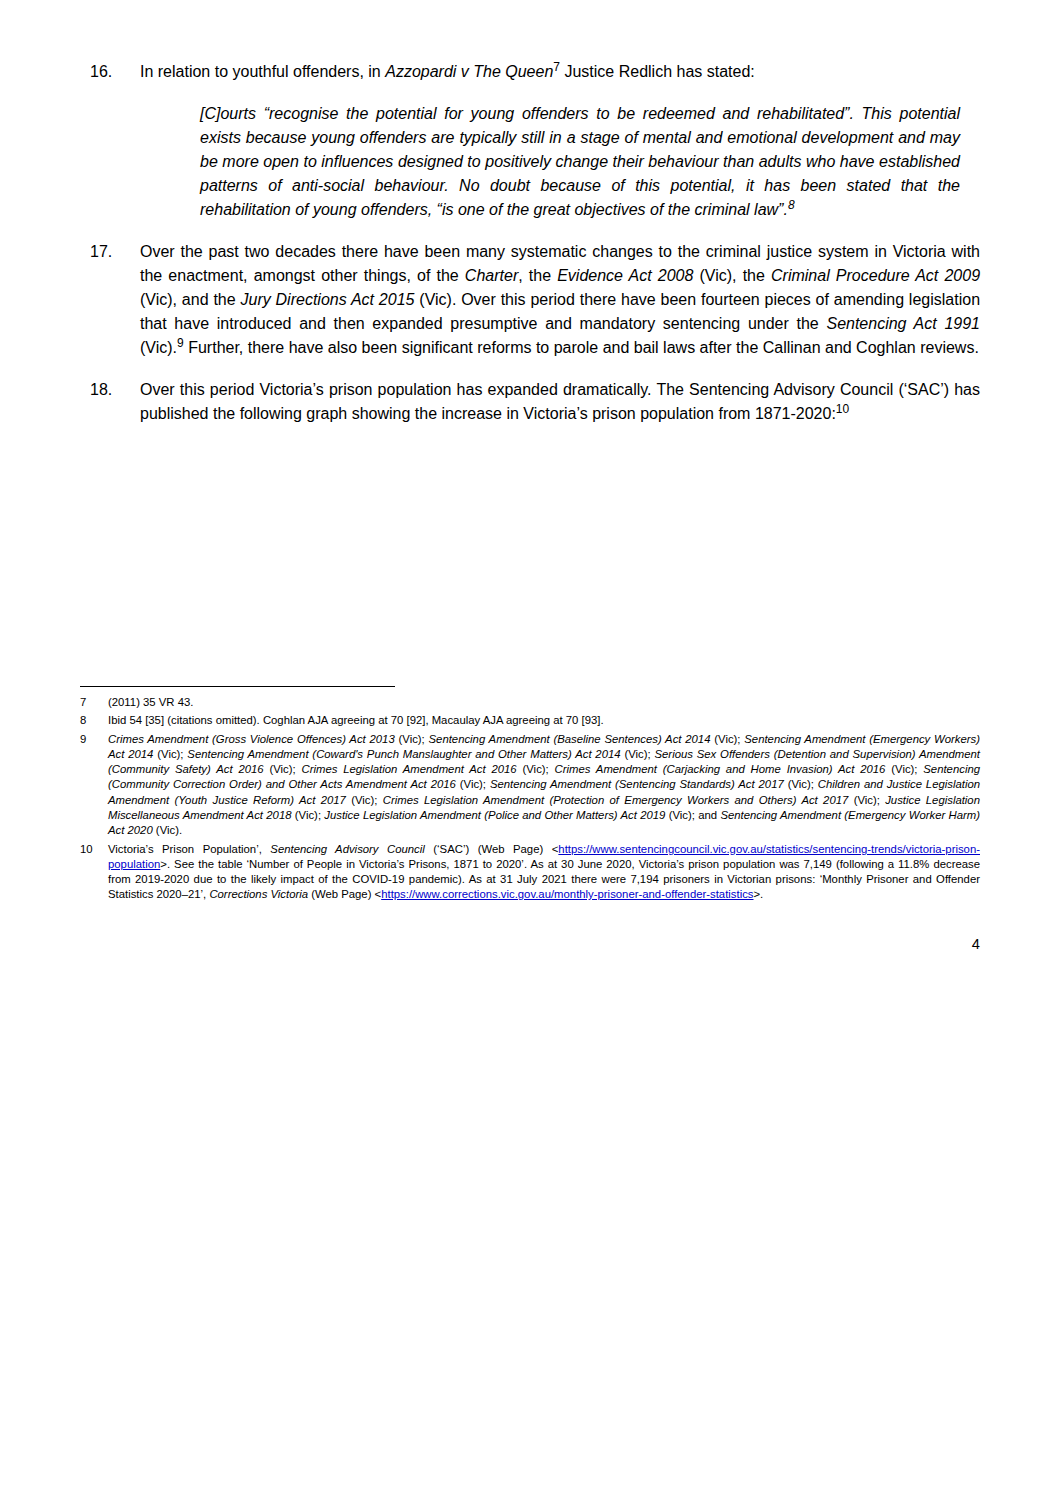16.
In relation to youthful offenders, in Azzopardi v The Queen7 Justice Redlich has stated:
[C]ourts “recognise the potential for young offenders to be redeemed and rehabilitated”. This potential exists because young offenders are typically still in a stage of mental and emotional development and may be more open to influences designed to positively change their behaviour than adults who have established patterns of anti-social behaviour. No doubt because of this potential, it has been stated that the rehabilitation of young offenders, “is one of the great objectives of the criminal law”.8
17.
Over the past two decades there have been many systematic changes to the criminal justice system in Victoria with the enactment, amongst other things, of the Charter, the Evidence Act 2008 (Vic), the Criminal Procedure Act 2009 (Vic), and the Jury Directions Act 2015 (Vic). Over this period there have been fourteen pieces of amending legislation that have introduced and then expanded presumptive and mandatory sentencing under the Sentencing Act 1991 (Vic).9 Further, there have also been significant reforms to parole and bail laws after the Callinan and Coghlan reviews.
18.
Over this period Victoria’s prison population has expanded dramatically. The Sentencing Advisory Council (‘SAC’) has published the following graph showing the increase in Victoria’s prison population from 1871-2020:10
7
(2011) 35 VR 43.
8
Ibid 54 [35] (citations omitted). Coghlan AJA agreeing at 70 [92], Macaulay AJA agreeing at 70 [93].
9
Crimes Amendment (Gross Violence Offences) Act 2013 (Vic); Sentencing Amendment (Baseline Sentences) Act 2014 (Vic); Sentencing Amendment (Emergency Workers) Act 2014 (Vic); Sentencing Amendment (Coward's Punch Manslaughter and Other Matters) Act 2014 (Vic); Serious Sex Offenders (Detention and Supervision) Amendment (Community Safety) Act 2016 (Vic); Crimes Legislation Amendment Act 2016 (Vic); Crimes Amendment (Carjacking and Home Invasion) Act 2016 (Vic); Sentencing (Community Correction Order) and Other Acts Amendment Act 2016 (Vic); Sentencing Amendment (Sentencing Standards) Act 2017 (Vic); Children and Justice Legislation Amendment (Youth Justice Reform) Act 2017 (Vic); Crimes Legislation Amendment (Protection of Emergency Workers and Others) Act 2017 (Vic); Justice Legislation Miscellaneous Amendment Act 2018 (Vic); Justice Legislation Amendment (Police and Other Matters) Act 2019 (Vic); and Sentencing Amendment (Emergency Worker Harm) Act 2020 (Vic).
10
Victoria’s Prison Population’, Sentencing Advisory Council (‘SAC’) (Web Page) <https://www.sentencingcouncil.vic.gov.au/statistics/sentencing-trends/victoria-prison-population>. See the table ‘Number of People in Victoria’s Prisons, 1871 to 2020’. As at 30 June 2020, Victoria’s prison population was 7,149 (following a 11.8% decrease from 2019-2020 due to the likely impact of the COVID-19 pandemic). As at 31 July 2021 there were 7,194 prisoners in Victorian prisons: ‘Monthly Prisoner and Offender Statistics 2020–21’, Corrections Victoria (Web Page) <https://www.corrections.vic.gov.au/monthly-prisoner-and-offender-statistics>.
4